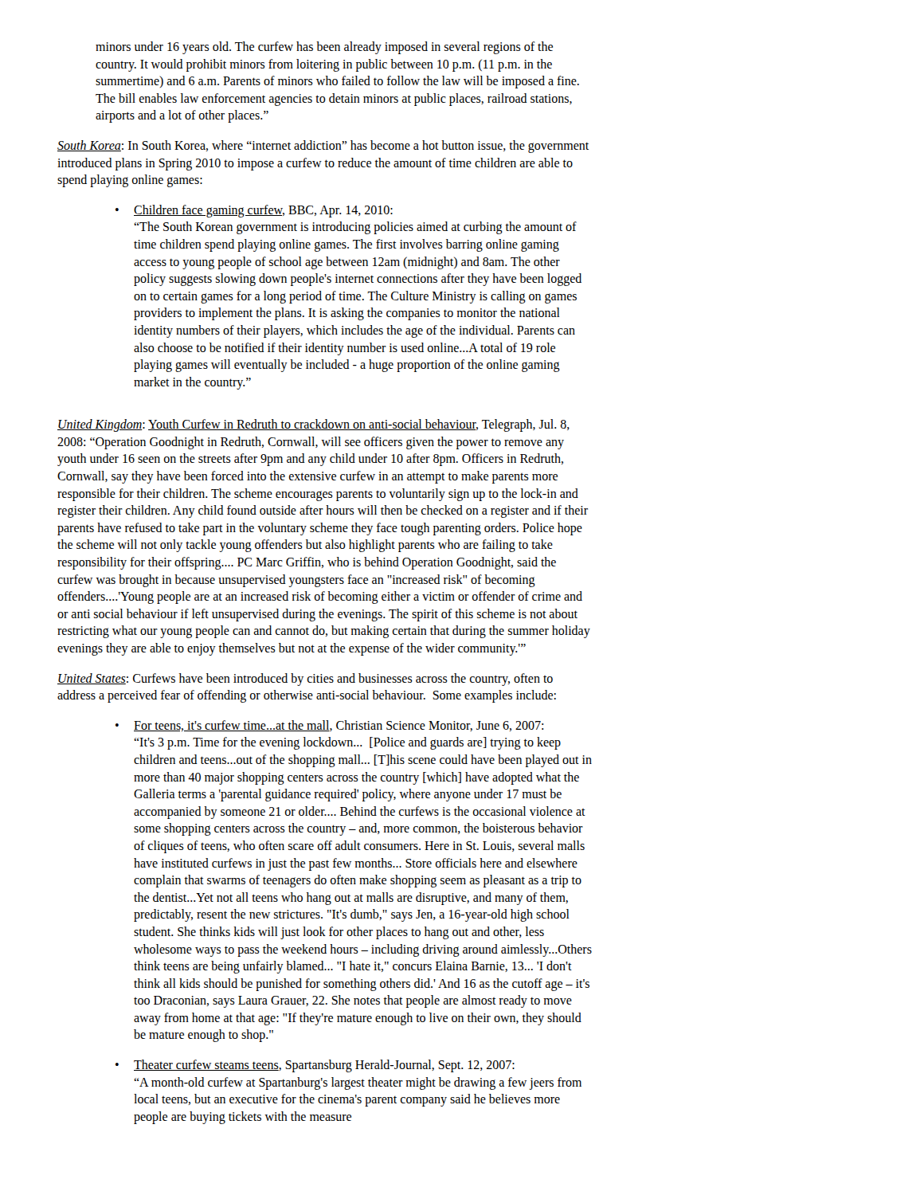minors under 16 years old. The curfew has been already imposed in several regions of the country. It would prohibit minors from loitering in public between 10 p.m. (11 p.m. in the summertime) and 6 a.m. Parents of minors who failed to follow the law will be imposed a fine. The bill enables law enforcement agencies to detain minors at public places, railroad stations, airports and a lot of other places.”
South Korea: In South Korea, where “internet addiction” has become a hot button issue, the government introduced plans in Spring 2010 to impose a curfew to reduce the amount of time children are able to spend playing online games:
Children face gaming curfew, BBC, Apr. 14, 2010:
“The South Korean government is introducing policies aimed at curbing the amount of time children spend playing online games. The first involves barring online gaming access to young people of school age between 12am (midnight) and 8am. The other policy suggests slowing down people's internet connections after they have been logged on to certain games for a long period of time. The Culture Ministry is calling on games providers to implement the plans. It is asking the companies to monitor the national identity numbers of their players, which includes the age of the individual. Parents can also choose to be notified if their identity number is used online...A total of 19 role playing games will eventually be included - a huge proportion of the online gaming market in the country.”
United Kingdom: Youth Curfew in Redruth to crackdown on anti-social behaviour, Telegraph, Jul. 8, 2008: “Operation Goodnight in Redruth, Cornwall, will see officers given the power to remove any youth under 16 seen on the streets after 9pm and any child under 10 after 8pm. Officers in Redruth, Cornwall, say they have been forced into the extensive curfew in an attempt to make parents more responsible for their children. The scheme encourages parents to voluntarily sign up to the lock-in and register their children. Any child found outside after hours will then be checked on a register and if their parents have refused to take part in the voluntary scheme they face tough parenting orders. Police hope the scheme will not only tackle young offenders but also highlight parents who are failing to take responsibility for their offspring.... PC Marc Griffin, who is behind Operation Goodnight, said the curfew was brought in because unsupervised youngsters face an "increased risk" of becoming offenders....'Young people are at an increased risk of becoming either a victim or offender of crime and or anti social behaviour if left unsupervised during the evenings. The spirit of this scheme is not about restricting what our young people can and cannot do, but making certain that during the summer holiday evenings they are able to enjoy themselves but not at the expense of the wider community.'”
United States: Curfews have been introduced by cities and businesses across the country, often to address a perceived fear of offending or otherwise anti-social behaviour. Some examples include:
For teens, it's curfew time...at the mall, Christian Science Monitor, June 6, 2007:
“It's 3 p.m. Time for the evening lockdown... [Police and guards are] trying to keep children and teens...out of the shopping mall... [T]his scene could have been played out in more than 40 major shopping centers across the country [which] have adopted what the Galleria terms a 'parental guidance required' policy, where anyone under 17 must be accompanied by someone 21 or older.... Behind the curfews is the occasional violence at some shopping centers across the country – and, more common, the boisterous behavior of cliques of teens, who often scare off adult consumers. Here in St. Louis, several malls have instituted curfews in just the past few months... Store officials here and elsewhere complain that swarms of teenagers do often make shopping seem as pleasant as a trip to the dentist...Yet not all teens who hang out at malls are disruptive, and many of them, predictably, resent the new strictures. "It's dumb," says Jen, a 16-year-old high school student. She thinks kids will just look for other places to hang out and other, less wholesome ways to pass the weekend hours – including driving around aimlessly...Others think teens are being unfairly blamed... "I hate it," concurs Elaina Barnie, 13... 'I don't think all kids should be punished for something others did.' And 16 as the cutoff age – it's too Draconian, says Laura Grauer, 22. She notes that people are almost ready to move away from home at that age: "If they're mature enough to live on their own, they should be mature enough to shop."
Theater curfew steams teens, Spartansburg Herald-Journal, Sept. 12, 2007:
“A month-old curfew at Spartanburg's largest theater might be drawing a few jeers from local teens, but an executive for the cinema's parent company said he believes more people are buying tickets with the measure